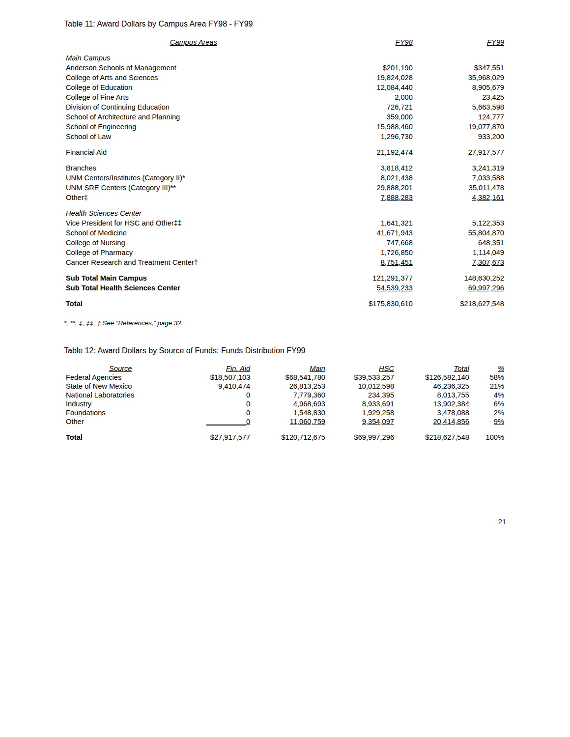Table 11: Award Dollars by Campus Area FY98 - FY99
| Campus Areas | FY98 | FY99 |
| --- | --- | --- |
| Main Campus | | |
| Anderson Schools of Management | $201,190 | $347,551 |
| College of Arts and Sciences | 19,824,028 | 35,968,029 |
| College of Education | 12,084,440 | 8,905,679 |
| College of Fine Arts | 2,000 | 23,425 |
| Division of Continuing Education | 726,721 | 5,663,598 |
| School of Architecture and Planning | 359,000 | 124,777 |
| School of Engineering | 15,988,460 | 19,077,870 |
| School of Law | 1,296,730 | 933,200 |
| Financial Aid | 21,192,474 | 27,917,577 |
| Branches | 3,818,412 | 3,241,319 |
| UNM Centers/Institutes (Category II)* | 8,021,438 | 7,033,588 |
| UNM SRE Centers (Category III)** | 29,888,201 | 35,011,478 |
| Other‡ | 7,888,283 | 4,382,161 |
| Health Sciences Center | | |
| Vice President for HSC and Other‡‡ | 1,641,321 | 5,122,353 |
| School of Medicine | 41,671,943 | 55,804,870 |
| College of Nursing | 747,668 | 648,351 |
| College of Pharmacy | 1,726,850 | 1,114,049 |
| Cancer Research and Treatment Center† | 8,751,451 | 7,307,673 |
| Sub Total Main Campus | 121,291,377 | 148,630,252 |
| Sub Total Health Sciences Center | 54,539,233 | 69,997,296 |
| Total | $175,830,610 | $218,627,548 |
*, **, ‡, ‡‡, † See “References,” page 32.
Table 12: Award Dollars by Source of Funds: Funds Distribution FY99
| Source | Fin. Aid | Main | HSC | Total | % |
| --- | --- | --- | --- | --- | --- |
| Federal Agencies | $18,507,103 | $68,541,780 | $39,533,257 | $126,582,140 | 58% |
| State of New Mexico | 9,410,474 | 26,813,253 | 10,012,598 | 46,236,325 | 21% |
| National Laboratories | 0 | 7,779,360 | 234,395 | 8,013,755 | 4% |
| Industry | 0 | 4,968,693 | 8,933,691 | 13,902,384 | 6% |
| Foundations | 0 | 1,548,830 | 1,929,258 | 3,478,088 | 2% |
| Other | __________0 | 11,060,759 | 9,354,097 | 20,414,856 | 9% |
| Total | $27,917,577 | $120,712,675 | $69,997,296 | $218,627,548 | 100% |
21